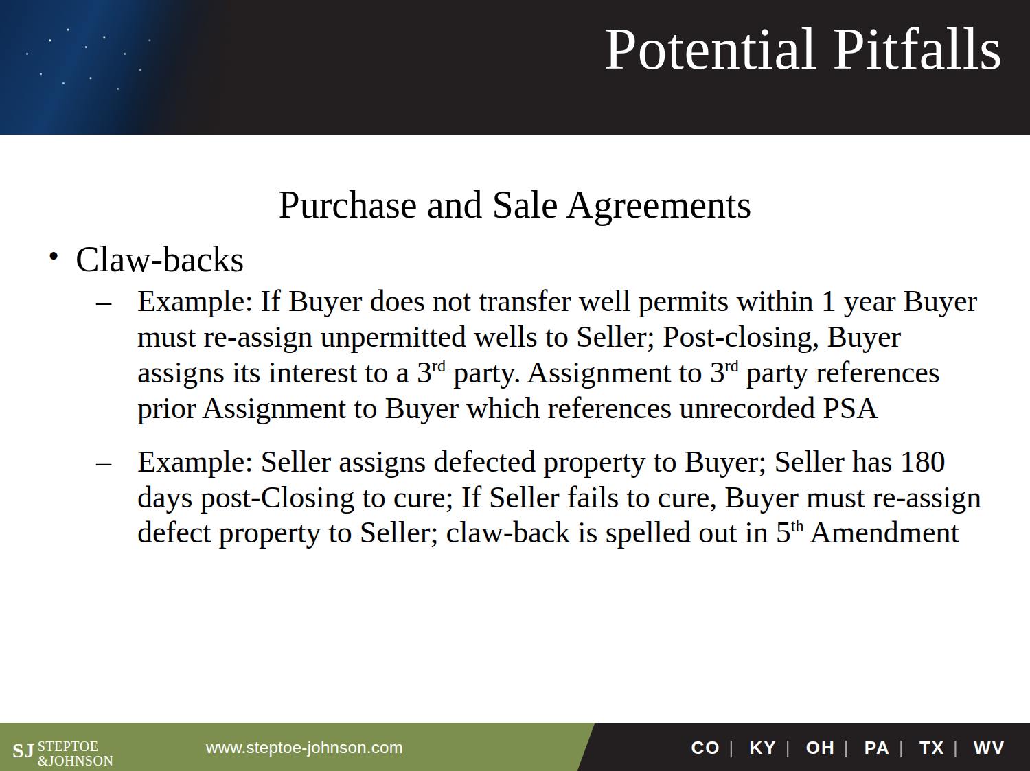Potential Pitfalls
Purchase and Sale Agreements
Claw-backs
Example: If Buyer does not transfer well permits within 1 year Buyer must re-assign unpermitted wells to Seller; Post-closing, Buyer assigns its interest to a 3rd party. Assignment to 3rd party references prior Assignment to Buyer which references unrecorded PSA
Example: Seller assigns defected property to Buyer; Seller has 180 days post-Closing to cure; If Seller fails to cure, Buyer must re-assign defect property to Seller; claw-back is spelled out in 5th Amendment
SJ Steptoe
&Johnson
www.steptoe-johnson.com
CO| KY| OH| PA| TX| WV